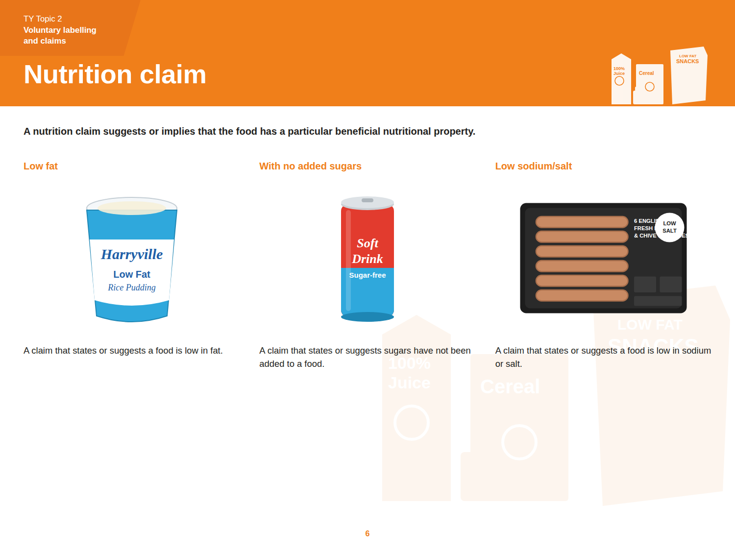TY Topic 2
Voluntary labelling
and claims
Nutrition claim
100% Juice Cereal LOW FAT SNACKS
100% Juice Cereal LOW FAT SNACKS
A nutrition claim suggests or implies that the food has a particular beneficial nutritional property.
Low fat
Harryville Low Fat Rice Pudding
A claim that states or suggests a food is low in fat.
With no added sugars
Soft Drink Sugar-free
A claim that states or suggests sugars have not been added to a food.
Low sodium/salt
6 ENGLISH PORK, FRESH LEEK & CHIVE SAUSAGES LOW SALT
A claim that states or suggests a food is low in sodium or salt.
6